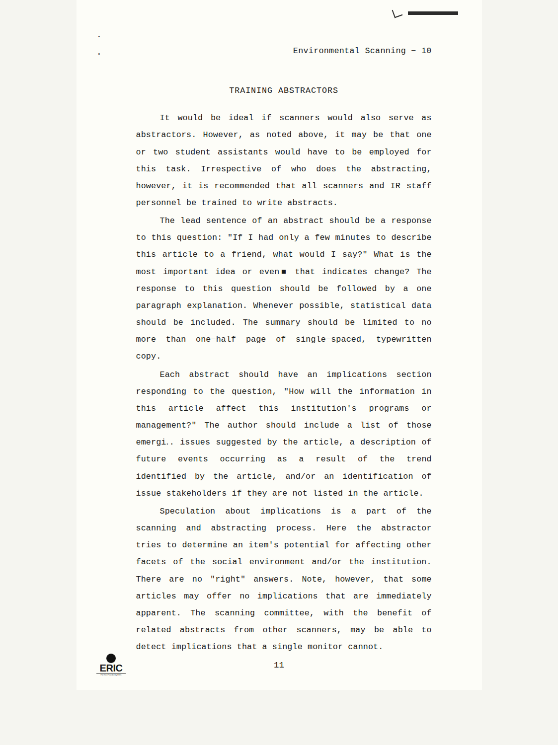.
.
Environmental Scanning − 10
TRAINING ABSTRACTORS
It would be ideal if scanners would also serve as abstractors. However, as noted above, it may be that one or two student assistants would have to be employed for this task. Irrespective of who does the abstracting, however, it is recommended that all scanners and IR staff personnel be trained to write abstracts.
The lead sentence of an abstract should be a response to this question: "If I had only a few minutes to describe this article to a friend, what would I say?" What is the most important idea or even■ that indicates change? The response to this question should be followed by a one paragraph explanation. Whenever possible, statistical data should be included. The summary should be limited to no more than one−half page of single−spaced, typewritten copy.
Each abstract should have an implications section responding to the question, "How will the information in this article affect this institution's programs or management?" The author should include a list of those emergi․. issues suggested by the article, a description of future events occurring as a result of the trend identified by the article, and/or an identification of issue stakeholders if they are not listed in the article.
Speculation about implications is a part of the scanning and abstracting process. Here the abstractor tries to determine an item's potential for affecting other facets of the social environment and/or the institution. There are no "right" answers. Note, however, that some articles may offer no implications that are immediately apparent. The scanning committee, with the benefit of related abstracts from other scanners, may be able to detect implications that a single monitor cannot.
ERIC
Full Text Provided by ERIC
11